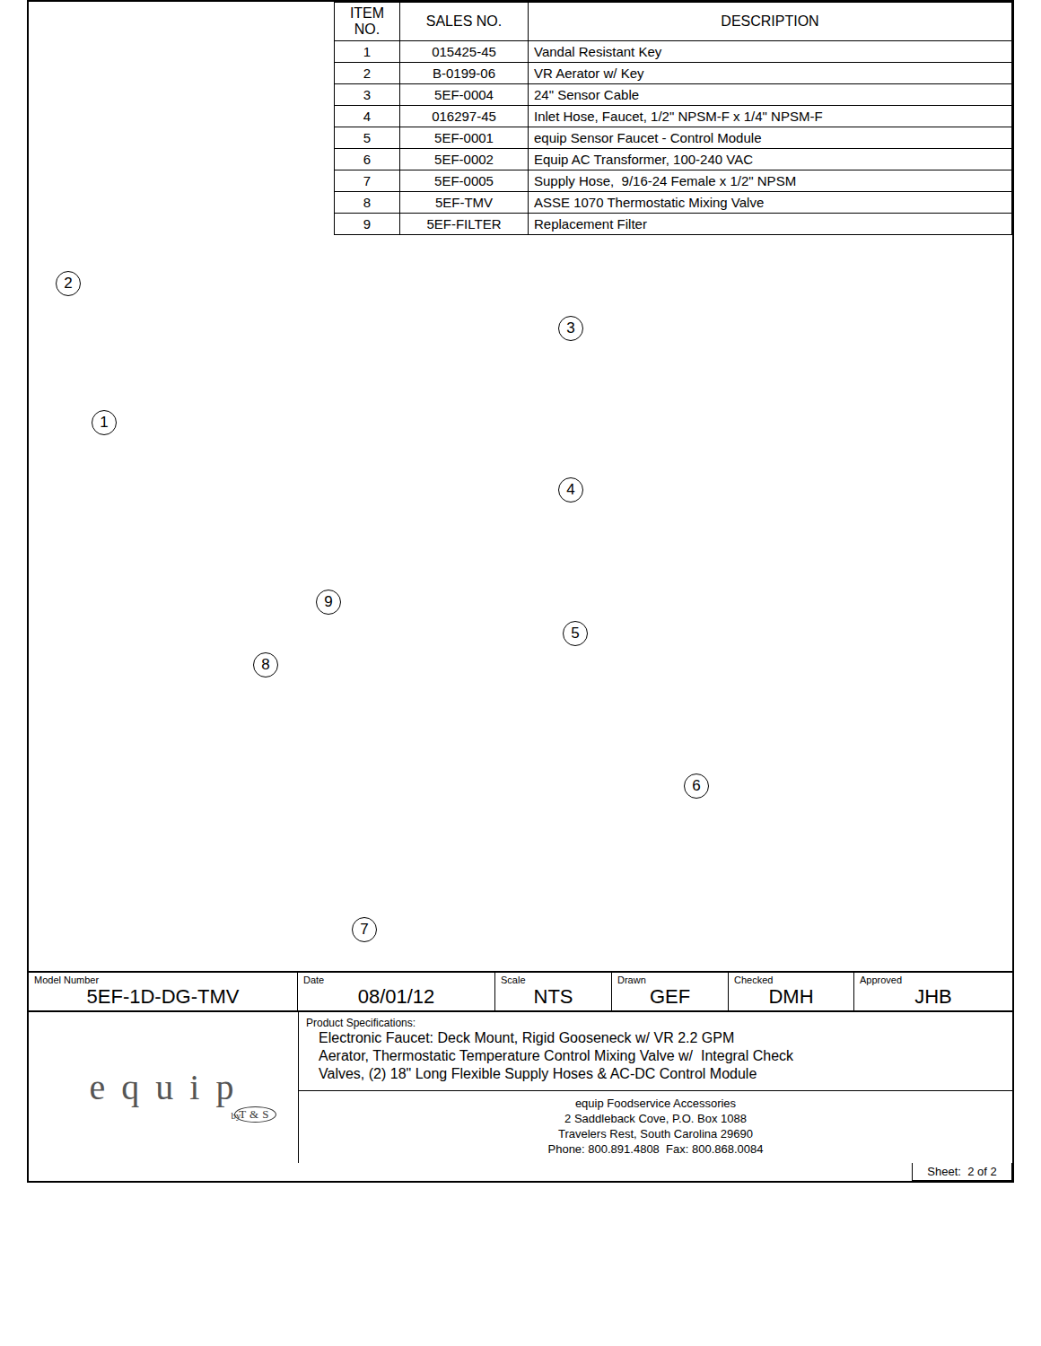2
1
| ITEM NO. | SALES NO. | DESCRIPTION |
| --- | --- | --- |
| 1 | 015425-45 | Vandal Resistant Key |
| 2 | B-0199-06 | VR Aerator w/ Key |
| 3 | 5EF-0004 | 24" Sensor Cable |
| 4 | 016297-45 | Inlet Hose, Faucet, 1/2" NPSM-F x 1/4" NPSM-F |
| 5 | 5EF-0001 | equip Sensor Faucet - Control Module |
| 6 | 5EF-0002 | Equip AC Transformer, 100-240 VAC |
| 7 | 5EF-0005 | Supply Hose, 9/16-24 Female x 1/2" NPSM |
| 8 | 5EF-TMV | ASSE 1070 Thermostatic Mixing Valve |
| 9 | 5EF-FILTER | Replacement Filter |
3
4
5
9
8
6
7
Model Number 5EF-1D-DG-TMV
Date 08/01/12
Scale NTS
Drawn GEF
Checked DMH
Approved JHB
e q u i p by T&S
Product Specifications:
Electronic Faucet: Deck Mount, Rigid Gooseneck w/ VR 2.2 GPM
Aerator, Thermostatic Temperature Control Mixing Valve w/ Integral Check
Valves, (2) 18" Long Flexible Supply Hoses & AC-DC Control Module
equip Foodservice Accessories
2 Saddleback Cove, P.O. Box 1088
Travelers Rest, South Carolina 29690
Phone: 800.891.4808 Fax: 800.868.0084
Sheet: 2 of 2